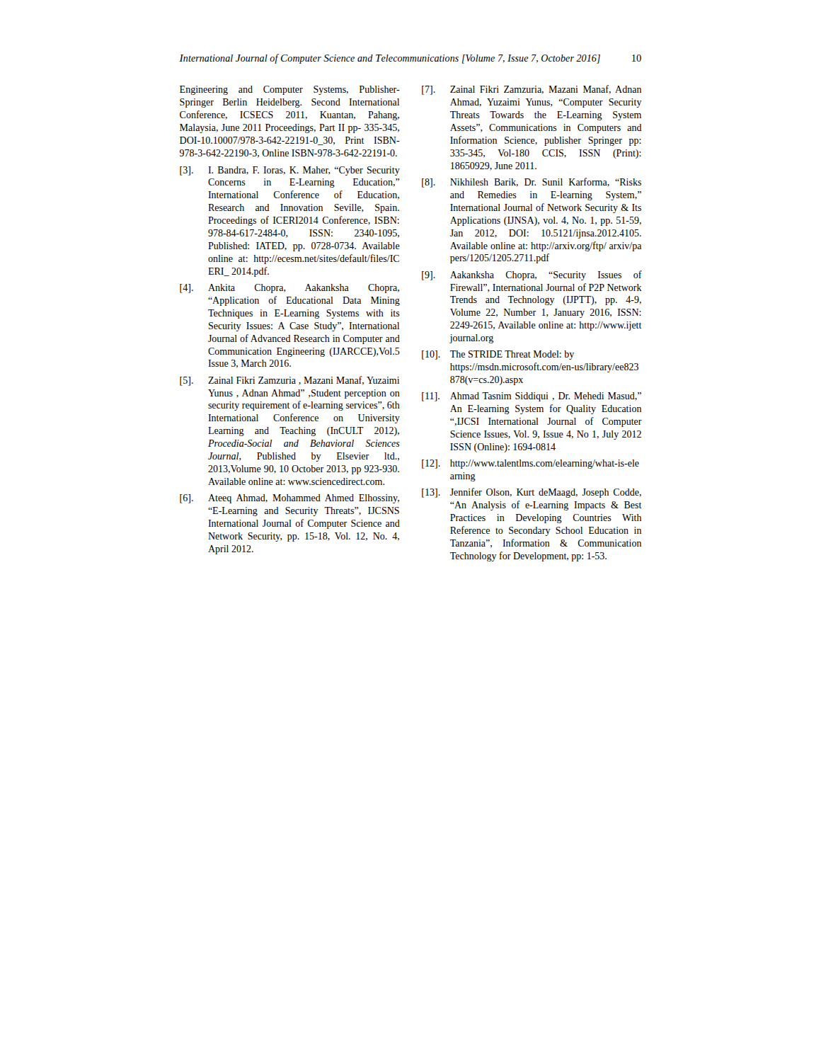International Journal of Computer Science and Telecommunications [Volume 7, Issue 7, October 2016] 10
Engineering and Computer Systems, Publisher- Springer Berlin Heidelberg. Second International Conference, ICSECS 2011, Kuantan, Pahang, Malaysia, June 2011 Proceedings, Part II pp- 335-345, DOI-10.10007/978-3-642-22191-0_30, Print ISBN-978-3-642-22190-3, Online ISBN-978-3-642-22191-0.
I. Bandra, F. Ioras, K. Maher, “Cyber Security Concerns in E-Learning Education,” International Conference of Education, Research and Innovation Seville, Spain. Proceedings of ICERI2014 Conference, ISBN: 978-84-617-2484-0, ISSN: 2340-1095, Published: IATED, pp. 0728-0734. Available online at: http://ecesm.net/sites/default/files/ICERI_ 2014.pdf.
Ankita Chopra, Aakanksha Chopra, “Application of Educational Data Mining Techniques in E-Learning Systems with its Security Issues: A Case Study”, International Journal of Advanced Research in Computer and Communication Engineering (IJARCCE),Vol.5 Issue 3, March 2016.
Zainal Fikri Zamzuria , Mazani Manaf, Yuzaimi Yunus , Adnan Ahmad” ,Student perception on security requirement of e-learning services”, 6th International Conference on University Learning and Teaching (InCULT 2012), Procedia-Social and Behavioral Sciences Journal, Published by Elsevier ltd., 2013,Volume 90, 10 October 2013, pp 923-930. Available online at: www.sciencedirect.com.
Ateeq Ahmad, Mohammed Ahmed Elhossiny, “E-Learning and Security Threats”, IJCSNS International Journal of Computer Science and Network Security, pp. 15-18, Vol. 12, No. 4, April 2012.
Zainal Fikri Zamzuria, Mazani Manaf, Adnan Ahmad, Yuzaimi Yunus, “Computer Security Threats Towards the E-Learning System Assets”, Communications in Computers and Information Science, publisher Springer pp: 335-345, Vol-180 CCIS, ISSN (Print): 18650929, June 2011.
Nikhilesh Barik, Dr. Sunil Karforma, “Risks and Remedies in E-learning System,” International Journal of Network Security & Its Applications (IJNSA), vol. 4, No. 1, pp. 51-59, Jan 2012, DOI: 10.5121/ijnsa.2012.4105. Available online at: http://arxiv.org/ftp/ arxiv/papers/1205/1205.2711.pdf
Aakanksha Chopra, “Security Issues of Firewall”, International Journal of P2P Network Trends and Technology (IJPTT), pp. 4-9, Volume 22, Number 1, January 2016, ISSN: 2249-2615, Available online at: http://www.ijettjournal.org
The STRIDE Threat Model: by https://msdn.microsoft.com/en-us/library/ee823878(v=cs.20).aspx
Ahmad Tasnim Siddiqui , Dr. Mehedi Masud,” An E-learning System for Quality Education “,IJCSI International Journal of Computer Science Issues, Vol. 9, Issue 4, No 1, July 2012 ISSN (Online): 1694-0814
http://www.talentlms.com/elearning/what-is-elearning
Jennifer Olson, Kurt deMaagd, Joseph Codde, “An Analysis of e-Learning Impacts & Best Practices in Developing Countries With Reference to Secondary School Education in Tanzania”, Information & Communication Technology for Development, pp: 1-53.